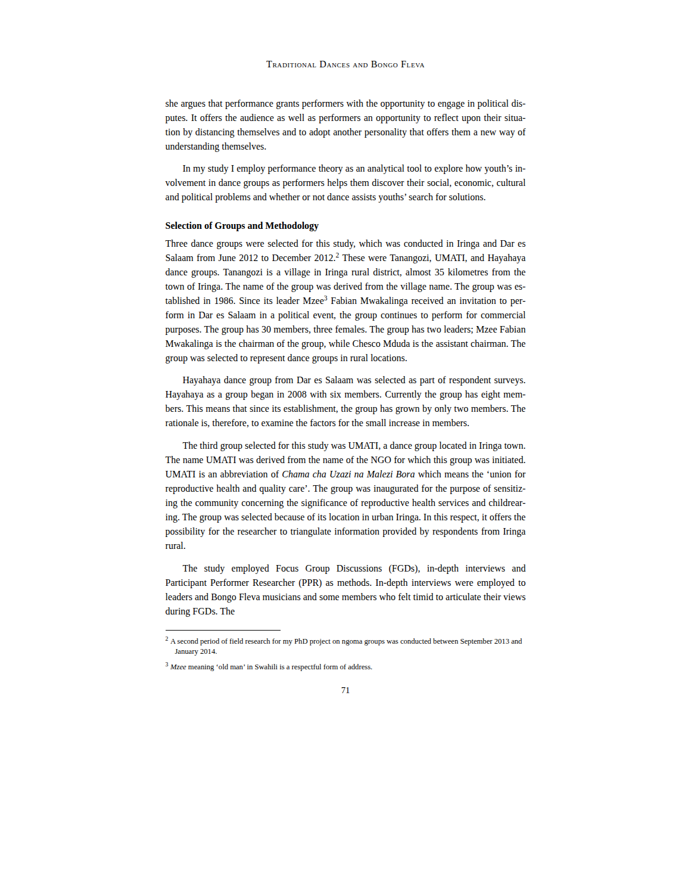Traditional Dances and Bongo Fleva
she argues that performance grants performers with the opportunity to engage in political disputes. It offers the audience as well as performers an opportunity to reflect upon their situation by distancing themselves and to adopt another personality that offers them a new way of understanding themselves.
In my study I employ performance theory as an analytical tool to explore how youth’s involvement in dance groups as performers helps them discover their social, economic, cultural and political problems and whether or not dance assists youths’ search for solutions.
Selection of Groups and Methodology
Three dance groups were selected for this study, which was conducted in Iringa and Dar es Salaam from June 2012 to December 2012.2 These were Tanangozi, UMATI, and Hayahaya dance groups. Tanangozi is a village in Iringa rural district, almost 35 kilometres from the town of Iringa. The name of the group was derived from the village name. The group was established in 1986. Since its leader Mzee3 Fabian Mwakalinga received an invitation to perform in Dar es Salaam in a political event, the group continues to perform for commercial purposes. The group has 30 members, three females. The group has two leaders; Mzee Fabian Mwakalinga is the chairman of the group, while Chesco Mduda is the assistant chairman. The group was selected to represent dance groups in rural locations.
Hayahaya dance group from Dar es Salaam was selected as part of respondent surveys. Hayahaya as a group began in 2008 with six members. Currently the group has eight members. This means that since its establishment, the group has grown by only two members. The rationale is, therefore, to examine the factors for the small increase in members.
The third group selected for this study was UMATI, a dance group located in Iringa town. The name UMATI was derived from the name of the NGO for which this group was initiated. UMATI is an abbreviation of Chama cha Uzazi na Malezi Bora which means the ‘union for reproductive health and quality care’. The group was inaugurated for the purpose of sensitizing the community concerning the significance of reproductive health services and childrearing. The group was selected because of its location in urban Iringa. In this respect, it offers the possibility for the researcher to triangulate information provided by respondents from Iringa rural.
The study employed Focus Group Discussions (FGDs), in-depth interviews and Participant Performer Researcher (PPR) as methods. In-depth interviews were employed to leaders and Bongo Fleva musicians and some members who felt timid to articulate their views during FGDs. The
2 A second period of field research for my PhD project on ngoma groups was conducted between September 2013 and January 2014.
3 Mzee meaning ‘old man’ in Swahili is a respectful form of address.
71